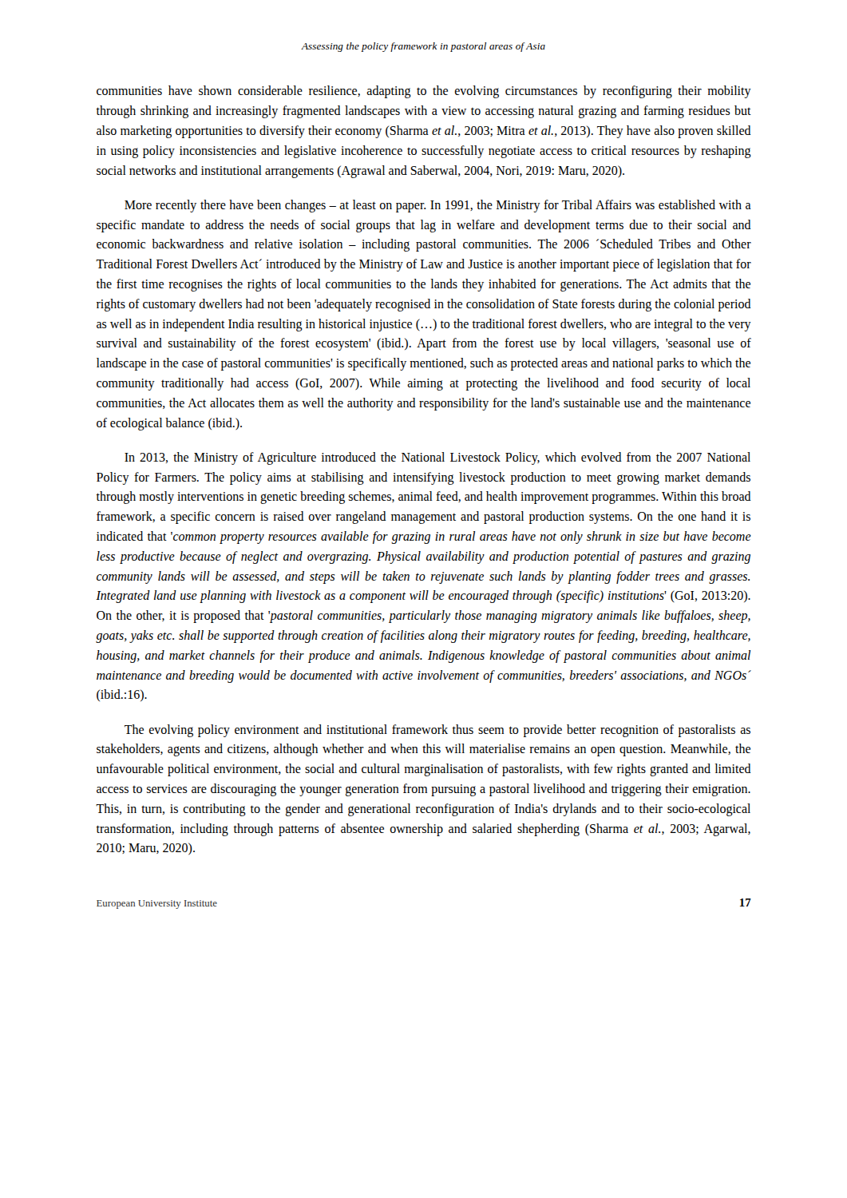Assessing the policy framework in pastoral areas of Asia
communities have shown considerable resilience, adapting to the evolving circumstances by reconfiguring their mobility through shrinking and increasingly fragmented landscapes with a view to accessing natural grazing and farming residues but also marketing opportunities to diversify their economy (Sharma et al., 2003; Mitra et al., 2013). They have also proven skilled in using policy inconsistencies and legislative incoherence to successfully negotiate access to critical resources by reshaping social networks and institutional arrangements (Agrawal and Saberwal, 2004, Nori, 2019: Maru, 2020).
More recently there have been changes – at least on paper. In 1991, the Ministry for Tribal Affairs was established with a specific mandate to address the needs of social groups that lag in welfare and development terms due to their social and economic backwardness and relative isolation – including pastoral communities. The 2006 ´Scheduled Tribes and Other Traditional Forest Dwellers Act´ introduced by the Ministry of Law and Justice is another important piece of legislation that for the first time recognises the rights of local communities to the lands they inhabited for generations. The Act admits that the rights of customary dwellers had not been 'adequately recognised in the consolidation of State forests during the colonial period as well as in independent India resulting in historical injustice (…) to the traditional forest dwellers, who are integral to the very survival and sustainability of the forest ecosystem' (ibid.). Apart from the forest use by local villagers, 'seasonal use of landscape in the case of pastoral communities' is specifically mentioned, such as protected areas and national parks to which the community traditionally had access (GoI, 2007). While aiming at protecting the livelihood and food security of local communities, the Act allocates them as well the authority and responsibility for the land's sustainable use and the maintenance of ecological balance (ibid.).
In 2013, the Ministry of Agriculture introduced the National Livestock Policy, which evolved from the 2007 National Policy for Farmers. The policy aims at stabilising and intensifying livestock production to meet growing market demands through mostly interventions in genetic breeding schemes, animal feed, and health improvement programmes. Within this broad framework, a specific concern is raised over rangeland management and pastoral production systems. On the one hand it is indicated that 'common property resources available for grazing in rural areas have not only shrunk in size but have become less productive because of neglect and overgrazing. Physical availability and production potential of pastures and grazing community lands will be assessed, and steps will be taken to rejuvenate such lands by planting fodder trees and grasses. Integrated land use planning with livestock as a component will be encouraged through (specific) institutions' (GoI, 2013:20). On the other, it is proposed that 'pastoral communities, particularly those managing migratory animals like buffaloes, sheep, goats, yaks etc. shall be supported through creation of facilities along their migratory routes for feeding, breeding, healthcare, housing, and market channels for their produce and animals. Indigenous knowledge of pastoral communities about animal maintenance and breeding would be documented with active involvement of communities, breeders' associations, and NGOs´ (ibid.:16).
The evolving policy environment and institutional framework thus seem to provide better recognition of pastoralists as stakeholders, agents and citizens, although whether and when this will materialise remains an open question. Meanwhile, the unfavourable political environment, the social and cultural marginalisation of pastoralists, with few rights granted and limited access to services are discouraging the younger generation from pursuing a pastoral livelihood and triggering their emigration. This, in turn, is contributing to the gender and generational reconfiguration of India's drylands and to their socio-ecological transformation, including through patterns of absentee ownership and salaried shepherding (Sharma et al., 2003; Agarwal, 2010; Maru, 2020).
European University Institute 17